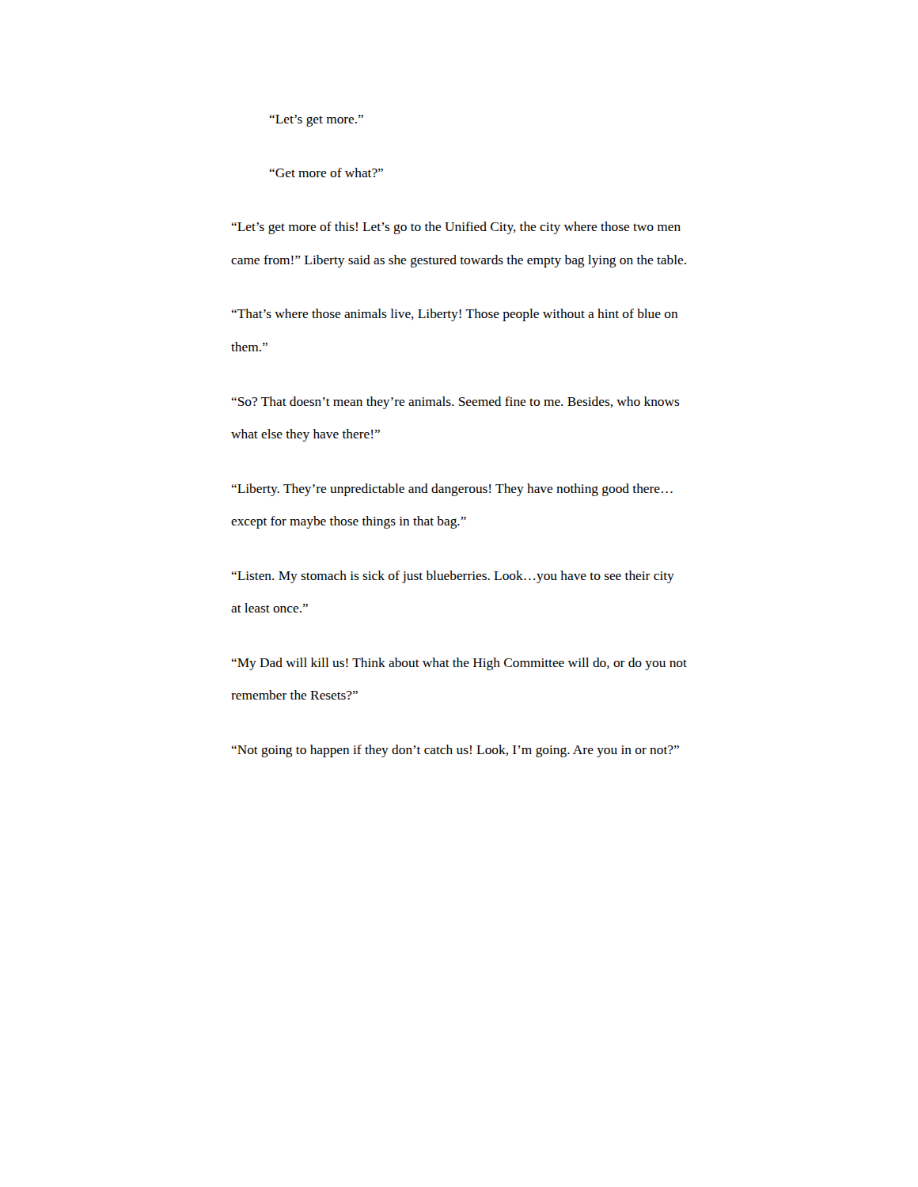“Let’s get more.”
“Get more of what?”
“Let’s get more of this! Let’s go to the Unified City, the city where those two men came from!” Liberty said as she gestured towards the empty bag lying on the table.
“That’s where those animals live, Liberty! Those people without a hint of blue on them.”
“So? That doesn’t mean they’re animals. Seemed fine to me. Besides, who knows what else they have there!”
“Liberty. They’re unpredictable and dangerous! They have nothing good there…except for maybe those things in that bag.”
“Listen. My stomach is sick of just blueberries. Look…you have to see their city at least once.”
“My Dad will kill us! Think about what the High Committee will do, or do you not remember the Resets?”
“Not going to happen if they don’t catch us! Look, I’m going. Are you in or not?”